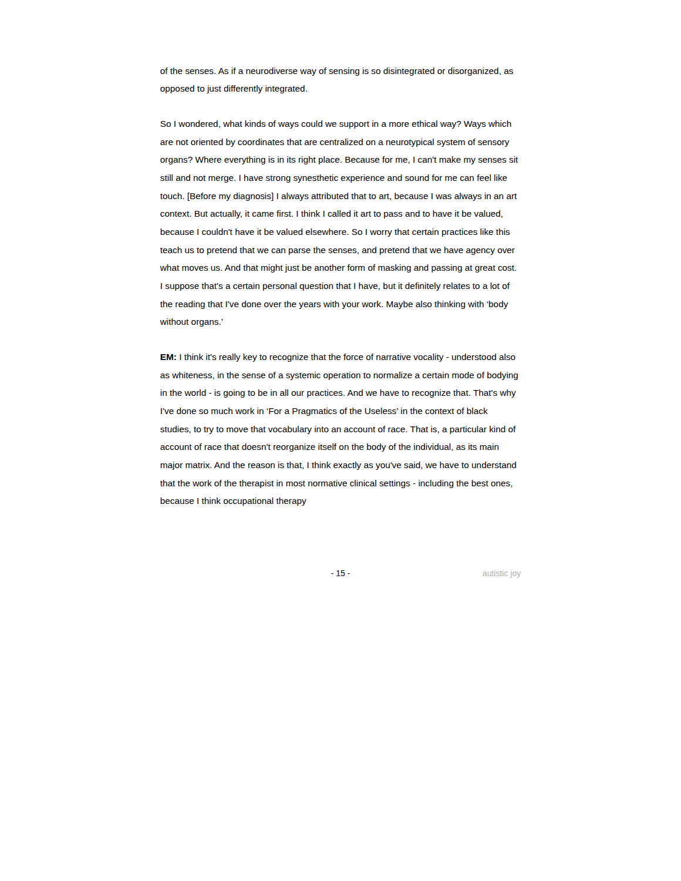of the senses. As if a neurodiverse way of sensing is so disintegrated or disorganized, as opposed to just differently integrated.
So I wondered, what kinds of ways could we support in a more ethical way? Ways which are not oriented by coordinates that are centralized on a neurotypical system of sensory organs? Where everything is in its right place. Because for me, I can't make my senses sit still and not merge. I have strong synesthetic experience and sound for me can feel like touch. [Before my diagnosis] I always attributed that to art, because I was always in an art context. But actually, it came first. I think I called it art to pass and to have it be valued, because I couldn't have it be valued elsewhere. So I worry that certain practices like this teach us to pretend that we can parse the senses, and pretend that we have agency over what moves us. And that might just be another form of masking and passing at great cost. I suppose that's a certain personal question that I have, but it definitely relates to a lot of the reading that I've done over the years with your work. Maybe also thinking with ‘body without organs.’
EM: I think it's really key to recognize that the force of narrative vocality - understood also as whiteness, in the sense of a systemic operation to normalize a certain mode of bodying in the world - is going to be in all our practices. And we have to recognize that. That's why I've done so much work in ‘For a Pragmatics of the Useless’ in the context of black studies, to try to move that vocabulary into an account of race. That is, a particular kind of account of race that doesn't reorganize itself on the body of the individual, as its main major matrix. And the reason is that, I think exactly as you've said, we have to understand that the work of the therapist in most normative clinical settings - including the best ones, because I think occupational therapy
- 15 - autistic joy